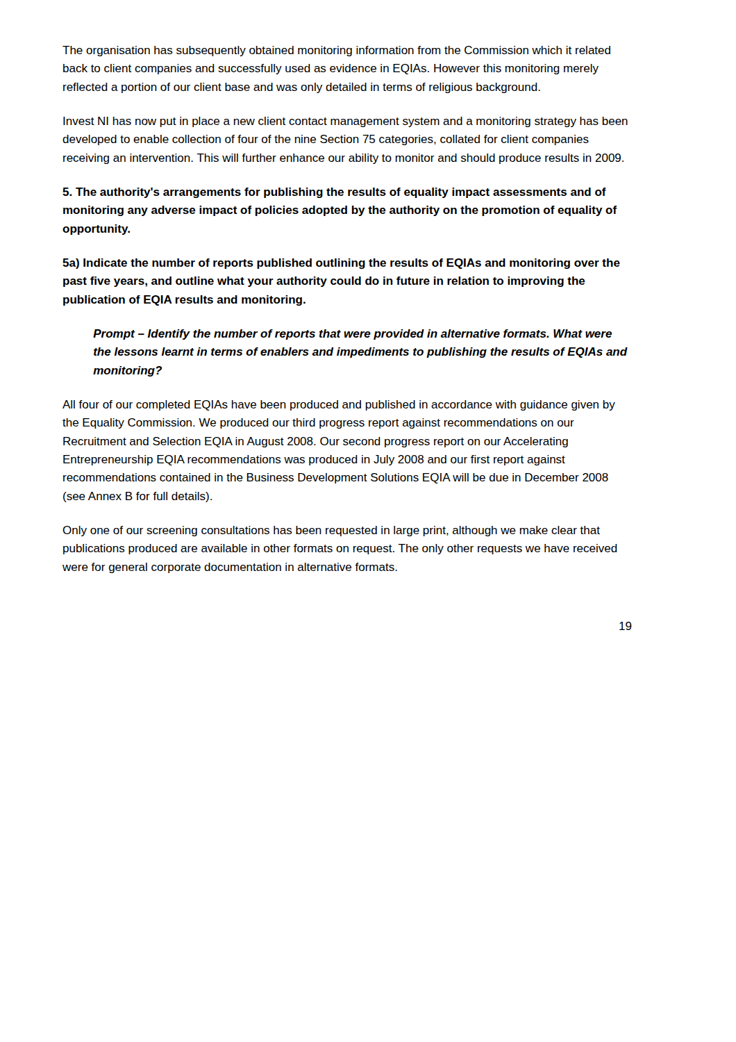The organisation has subsequently obtained monitoring information from the Commission which it related back to client companies and successfully used as evidence in EQIAs. However this monitoring merely reflected a portion of our client base and was only detailed in terms of religious background.
Invest NI has now put in place a new client contact management system and a monitoring strategy has been developed to enable collection of four of the nine Section 75 categories, collated for client companies receiving an intervention. This will further enhance our ability to monitor and should produce results in 2009.
5. The authority's arrangements for publishing the results of equality impact assessments and of monitoring any adverse impact of policies adopted by the authority on the promotion of equality of opportunity.
5a) Indicate the number of reports published outlining the results of EQIAs and monitoring over the past five years, and outline what your authority could do in future in relation to improving the publication of EQIA results and monitoring.
Prompt – Identify the number of reports that were provided in alternative formats. What were the lessons learnt in terms of enablers and impediments to publishing the results of EQIAs and monitoring?
All four of our completed EQIAs have been produced and published in accordance with guidance given by the Equality Commission. We produced our third progress report against recommendations on our Recruitment and Selection EQIA in August 2008. Our second progress report on our Accelerating Entrepreneurship EQIA recommendations was produced in July 2008 and our first report against recommendations contained in the Business Development Solutions EQIA will be due in December 2008 (see Annex B for full details).
Only one of our screening consultations has been requested in large print, although we make clear that publications produced are available in other formats on request. The only other requests we have received were for general corporate documentation in alternative formats.
19